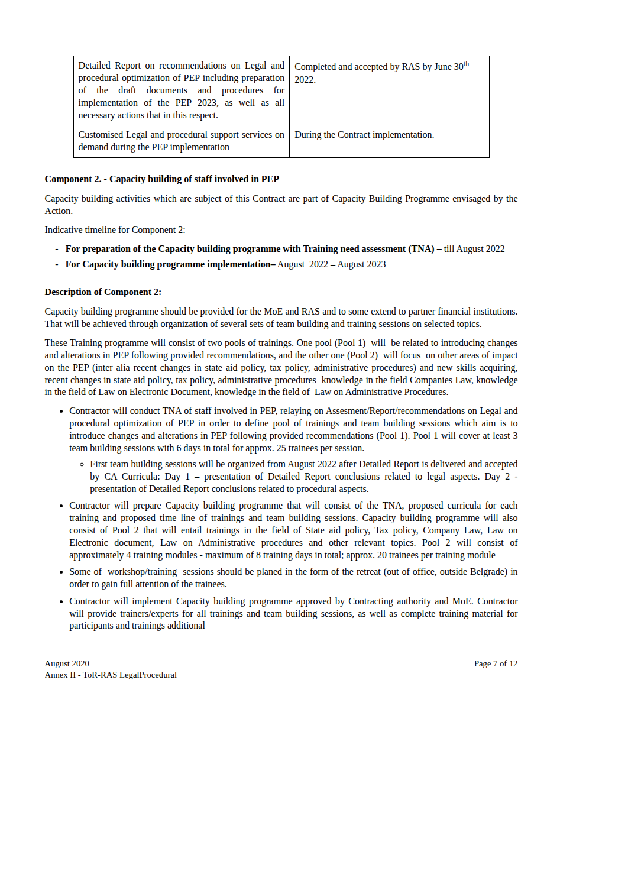| Detailed Report on recommendations on Legal and procedural optimization of PEP including preparation of the draft documents and procedures for implementation of the PEP 2023, as well as all necessary actions that in this respect. | Completed and accepted by RAS by June 30 th 2022. |
| Customised Legal and procedural support services on demand during the PEP implementation | During the Contract implementation. |
Component 2. - Capacity building of staff involved in PEP
Capacity building activities which are subject of this Contract are part of Capacity Building Programme envisaged by the Action.
Indicative timeline for Component 2:
For preparation of the Capacity building programme with Training need assessment (TNA) – till August 2022
For Capacity building programme implementation– August 2022 – August 2023
Description of Component 2:
Capacity building programme should be provided for the MoE and RAS and to some extend to partner financial institutions. That will be achieved through organization of several sets of team building and training sessions on selected topics.
These Training programme will consist of two pools of trainings. One pool (Pool 1) will be related to introducing changes and alterations in PEP following provided recommendations, and the other one (Pool 2) will focus on other areas of impact on the PEP (inter alia recent changes in state aid policy, tax policy, administrative procedures) and new skills acquiring, recent changes in state aid policy, tax policy, administrative procedures knowledge in the field Companies Law, knowledge in the field of Law on Electronic Document, knowledge in the field of Law on Administrative Procedures.
Contractor will conduct TNA of staff involved in PEP, relaying on Assesment/Report/recommendations on Legal and procedural optimization of PEP in order to define pool of trainings and team building sessions which aim is to introduce changes and alterations in PEP following provided recommendations (Pool 1). Pool 1 will cover at least 3 team building sessions with 6 days in total for approx. 25 trainees per session.
First team building sessions will be organized from August 2022 after Detailed Report is delivered and accepted by CA Curricula: Day 1 – presentation of Detailed Report conclusions related to legal aspects. Day 2 - presentation of Detailed Report conclusions related to procedural aspects.
Contractor will prepare Capacity building programme that will consist of the TNA, proposed curricula for each training and proposed time line of trainings and team building sessions. Capacity building programme will also consist of Pool 2 that will entail trainings in the field of State aid policy, Tax policy, Company Law, Law on Electronic document, Law on Administrative procedures and other relevant topics. Pool 2 will consist of approximately 4 training modules - maximum of 8 training days in total; approx. 20 trainees per training module
Some of workshop/training sessions should be planed in the form of the retreat (out of office, outside Belgrade) in order to gain full attention of the trainees.
Contractor will implement Capacity building programme approved by Contracting authority and MoE. Contractor will provide trainers/experts for all trainings and team building sessions, as well as complete training material for participants and trainings additional
August 2020
Annex II - ToR-RAS LegalProcedural
Page 7 of 12